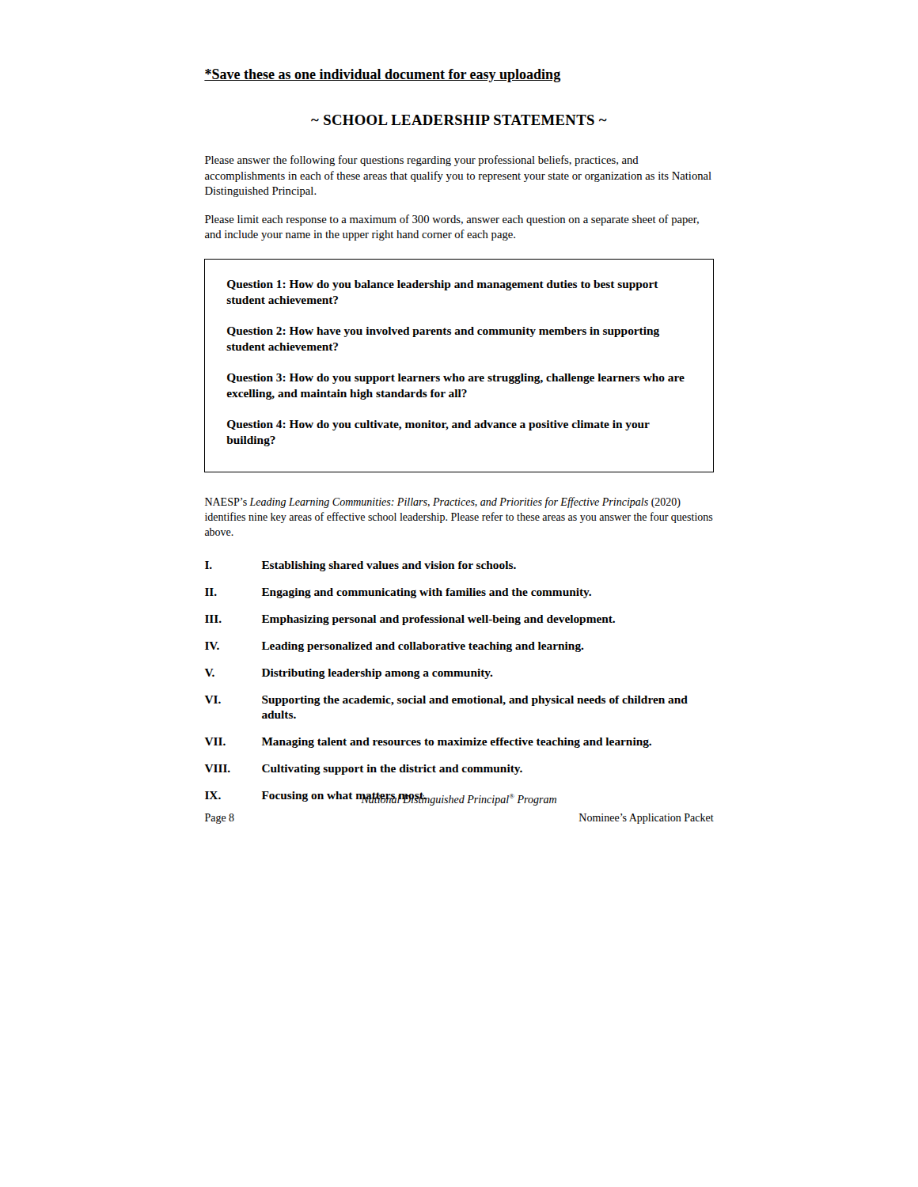*Save these as one individual document for easy uploading
~ SCHOOL LEADERSHIP STATEMENTS ~
Please answer the following four questions regarding your professional beliefs, practices, and accomplishments in each of these areas that qualify you to represent your state or organization as its National Distinguished Principal.
Please limit each response to a maximum of 300 words, answer each question on a separate sheet of paper, and include your name in the upper right hand corner of each page.
Question 1: How do you balance leadership and management duties to best support student achievement?
Question 2: How have you involved parents and community members in supporting student achievement?
Question 3: How do you support learners who are struggling, challenge learners who are excelling, and maintain high standards for all?
Question 4: How do you cultivate, monitor, and advance a positive climate in your building?
NAESP’s Leading Learning Communities: Pillars, Practices, and Priorities for Effective Principals (2020) identifies nine key areas of effective school leadership. Please refer to these areas as you answer the four questions above.
I. Establishing shared values and vision for schools.
II. Engaging and communicating with families and the community.
III. Emphasizing personal and professional well-being and development.
IV. Leading personalized and collaborative teaching and learning.
V. Distributing leadership among a community.
VI. Supporting the academic, social and emotional, and physical needs of children and adults.
VII. Managing talent and resources to maximize effective teaching and learning.
VIII. Cultivating support in the district and community.
IX. Focusing on what matters most.
National Distinguished Principal® Program
Page 8 Nominee’s Application Packet